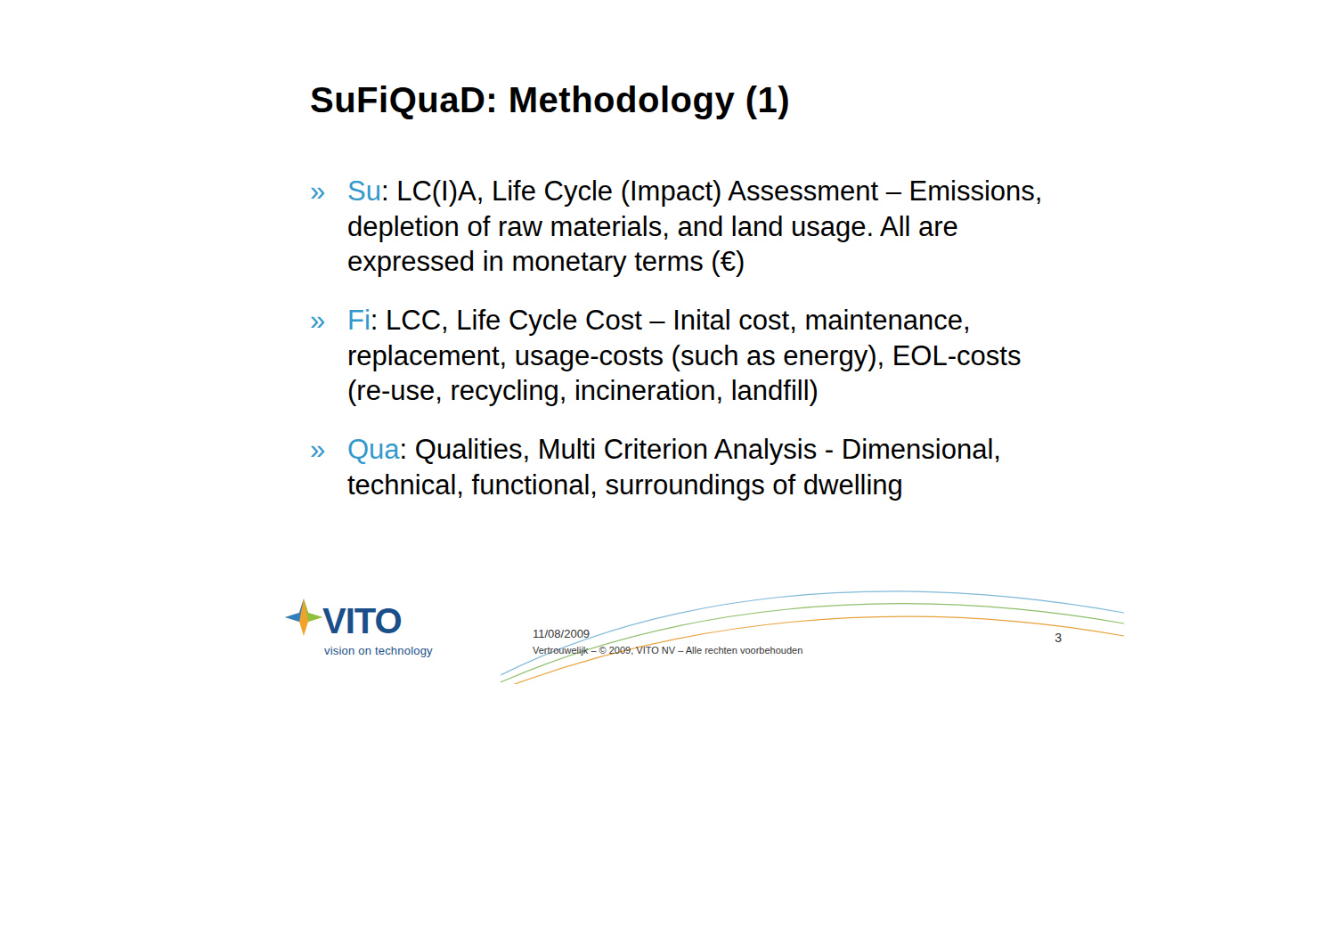SuFiQuaD: Methodology (1)
Su: LC(I)A, Life Cycle (Impact) Assessment – Emissions, depletion of raw materials, and land usage. All are expressed in monetary terms (€)
Fi: LCC, Life Cycle Cost – Inital cost, maintenance, replacement, usage-costs (such as energy), EOL-costs (re-use, recycling, incineration, landfill)
Qua: Qualities, Multi Criterion Analysis - Dimensional, technical, functional, surroundings of dwelling
VITO
vision on technology
11/08/2009
Vertrouwelijk – © 2009, VITO NV – Alle rechten voorbehouden
3